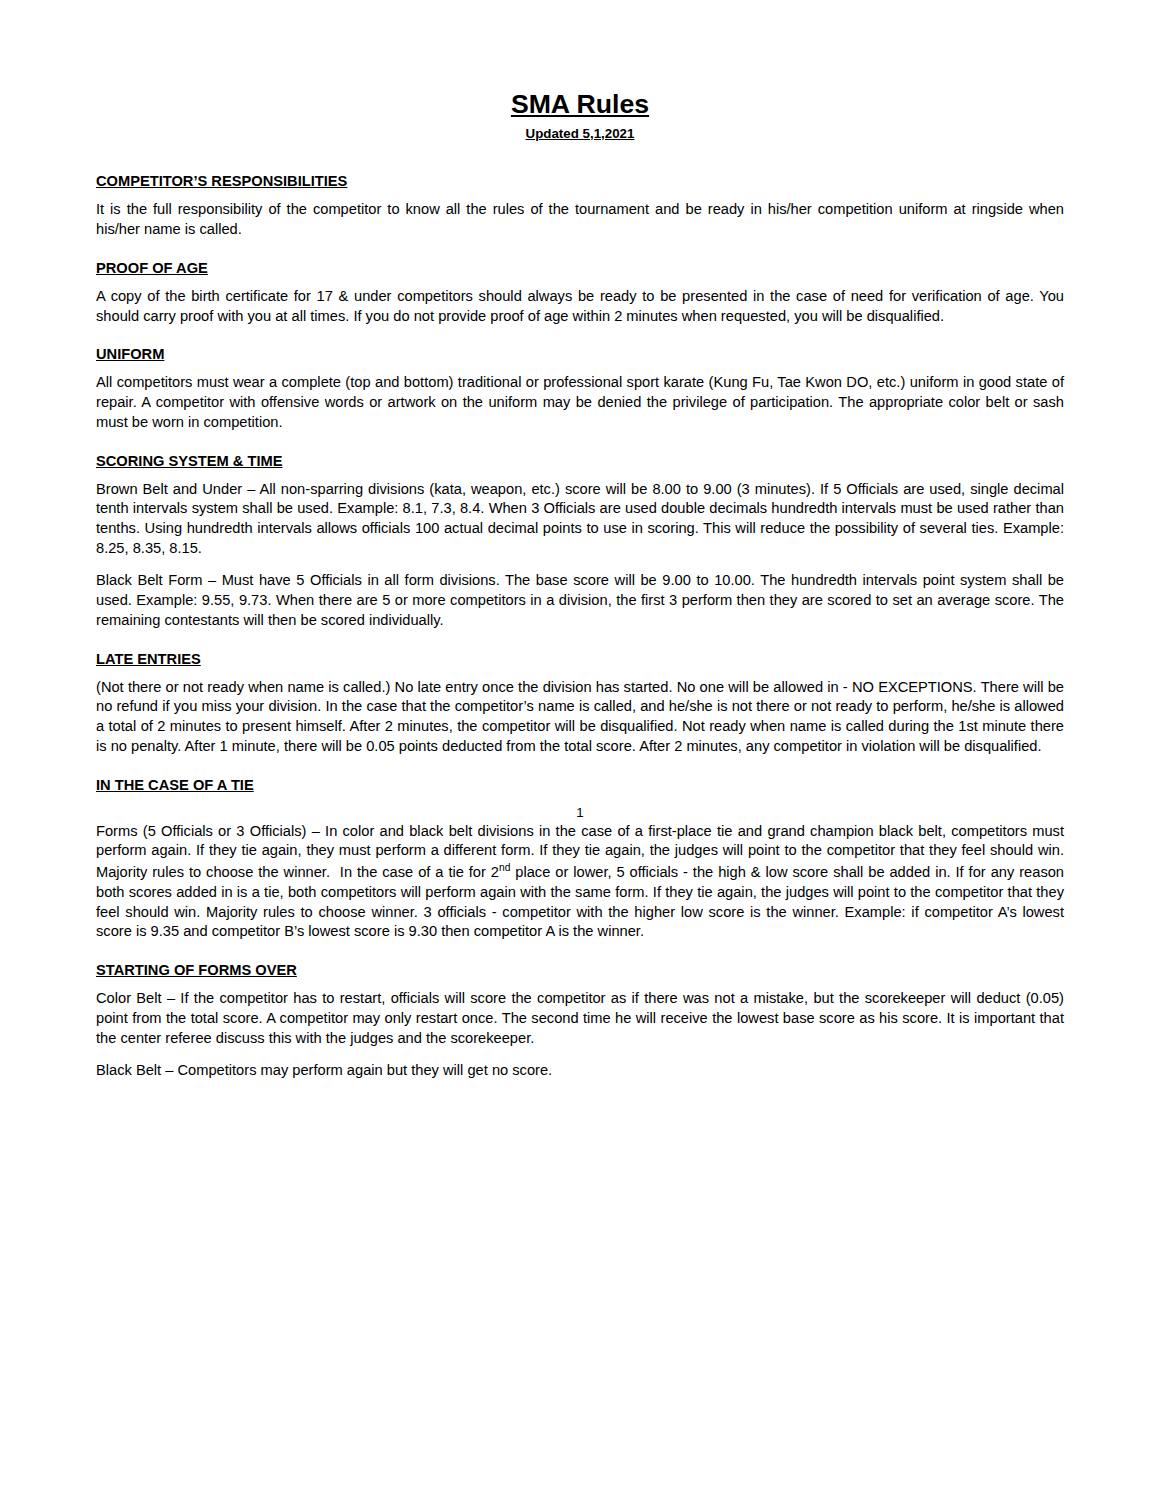SMA Rules
Updated 5,1,2021
COMPETITOR’S RESPONSIBILITIES
It is the full responsibility of the competitor to know all the rules of the tournament and be ready in his/her competition uniform at ringside when his/her name is called.
PROOF OF AGE
A copy of the birth certificate for 17 & under competitors should always be ready to be presented in the case of need for verification of age. You should carry proof with you at all times. If you do not provide proof of age within 2 minutes when requested, you will be disqualified.
UNIFORM
All competitors must wear a complete (top and bottom) traditional or professional sport karate (Kung Fu, Tae Kwon DO, etc.) uniform in good state of repair. A competitor with offensive words or artwork on the uniform may be denied the privilege of participation. The appropriate color belt or sash must be worn in competition.
SCORING SYSTEM & TIME
Brown Belt and Under – All non-sparring divisions (kata, weapon, etc.) score will be 8.00 to 9.00 (3 minutes). If 5 Officials are used, single decimal tenth intervals system shall be used. Example: 8.1, 7.3, 8.4. When 3 Officials are used double decimals hundredth intervals must be used rather than tenths. Using hundredth intervals allows officials 100 actual decimal points to use in scoring. This will reduce the possibility of several ties. Example: 8.25, 8.35, 8.15.
Black Belt Form – Must have 5 Officials in all form divisions. The base score will be 9.00 to 10.00. The hundredth intervals point system shall be used. Example: 9.55, 9.73. When there are 5 or more competitors in a division, the first 3 perform then they are scored to set an average score. The remaining contestants will then be scored individually.
LATE ENTRIES
(Not there or not ready when name is called.) No late entry once the division has started. No one will be allowed in - NO EXCEPTIONS. There will be no refund if you miss your division. In the case that the competitor’s name is called, and he/she is not there or not ready to perform, he/she is allowed a total of 2 minutes to present himself. After 2 minutes, the competitor will be disqualified. Not ready when name is called during the 1st minute there is no penalty. After 1 minute, there will be 0.05 points deducted from the total score. After 2 minutes, any competitor in violation will be disqualified.
IN THE CASE OF A TIE
1
Forms (5 Officials or 3 Officials) – In color and black belt divisions in the case of a first-place tie and grand champion black belt, competitors must perform again. If they tie again, they must perform a different form. If they tie again, the judges will point to the competitor that they feel should win. Majority rules to choose the winner. In the case of a tie for 2nd place or lower, 5 officials - the high & low score shall be added in. If for any reason both scores added in is a tie, both competitors will perform again with the same form. If they tie again, the judges will point to the competitor that they feel should win. Majority rules to choose winner. 3 officials - competitor with the higher low score is the winner. Example: if competitor A’s lowest score is 9.35 and competitor B’s lowest score is 9.30 then competitor A is the winner.
STARTING OF FORMS OVER
Color Belt – If the competitor has to restart, officials will score the competitor as if there was not a mistake, but the scorekeeper will deduct (0.05) point from the total score. A competitor may only restart once. The second time he will receive the lowest base score as his score. It is important that the center referee discuss this with the judges and the scorekeeper.
Black Belt – Competitors may perform again but they will get no score.